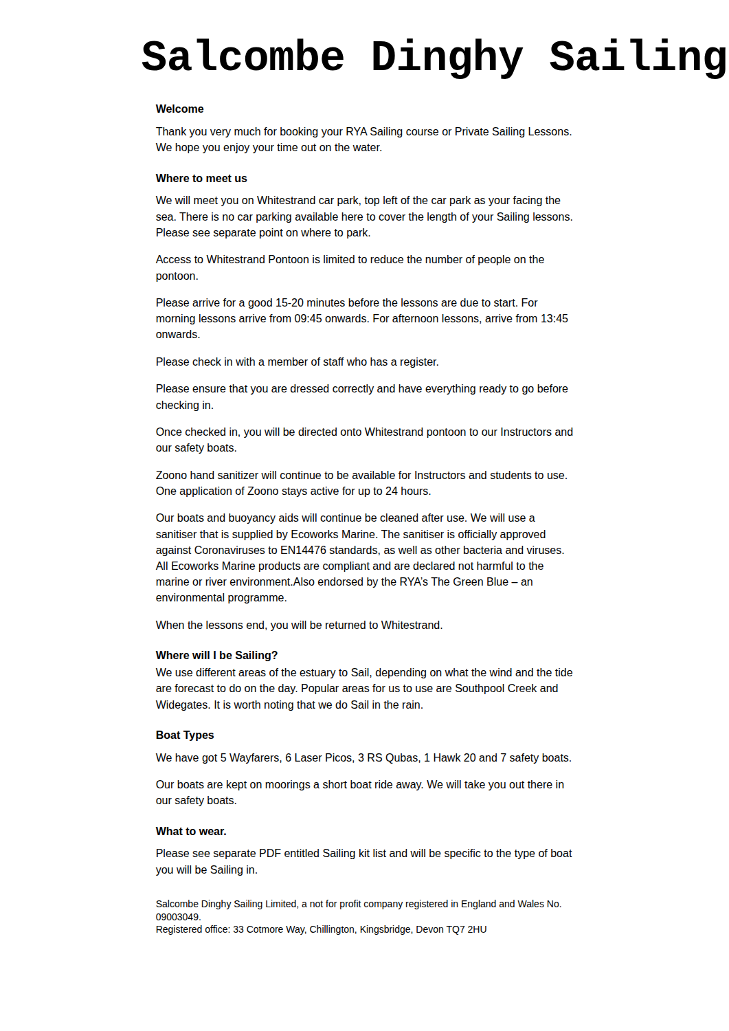Salcombe Dinghy Sailing
Welcome
Thank you very much for booking your RYA Sailing course or Private Sailing Lessons. We hope you enjoy your time out on the water.
Where to meet us
We will meet you on Whitestrand car park, top left of the car park as your facing the sea. There is no car parking available here to cover the length of your Sailing lessons. Please see separate point on where to park.
Access to Whitestrand Pontoon is limited to reduce the number of people on the pontoon.
Please arrive for a good 15-20 minutes before the lessons are due to start. For morning lessons arrive from 09:45 onwards. For afternoon lessons, arrive from 13:45 onwards.
Please check in with a member of staff who has a register.
Please ensure that you are dressed correctly and have everything ready to go before checking in.
Once checked in, you will be directed onto Whitestrand pontoon to our Instructors and our safety boats.
Zoono hand sanitizer will continue to be available for Instructors and students to use. One application of Zoono stays active for up to 24 hours.
Our boats and buoyancy aids will continue be cleaned after use. We will use a sanitiser that is supplied by Ecoworks Marine. The sanitiser is officially approved against Coronaviruses to EN14476 standards, as well as other bacteria and viruses. All Ecoworks Marine products are compliant and are declared not harmful to the marine or river environment.Also endorsed by the RYA’s The Green Blue – an environmental programme.
When the lessons end, you will be returned to Whitestrand.
Where will I be Sailing?
We use different areas of the estuary to Sail, depending on what the wind and the tide are forecast to do on the day. Popular areas for us to use are Southpool Creek and Widegates. It is worth noting that we do Sail in the rain.
Boat Types
We have got 5 Wayfarers, 6 Laser Picos, 3 RS Qubas, 1 Hawk 20 and 7 safety boats.
Our boats are kept on moorings a short boat ride away. We will take you out there in our safety boats.
What to wear.
Please see separate PDF entitled Sailing kit list and will be specific to the type of boat you will be Sailing in.
Salcombe Dinghy Sailing Limited, a not for profit company registered in England and Wales No. 09003049.
Registered office: 33 Cotmore Way, Chillington, Kingsbridge, Devon TQ7 2HU